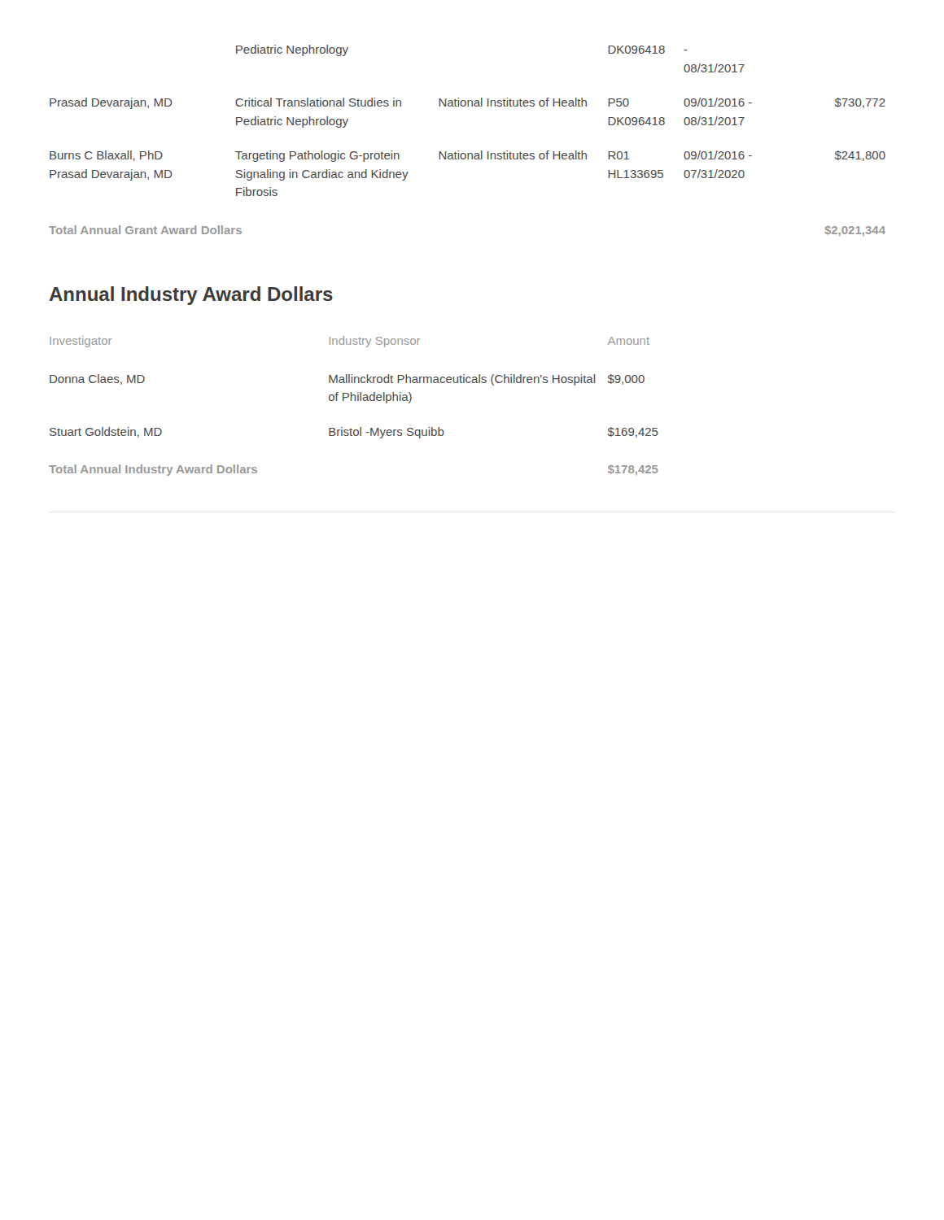| | Pediatric Nephrology | | DK096418 | - 08/31/2017 | |
| Prasad Devarajan, MD | Critical Translational Studies in Pediatric Nephrology | National Institutes of Health | P50 DK096418 | 09/01/2016 - 08/31/2017 | $730,772 |
| Burns C Blaxall, PhD Prasad Devarajan, MD | Targeting Pathologic G-protein Signaling in Cardiac and Kidney Fibrosis | National Institutes of Health | R01 HL133695 | 09/01/2016 - 07/31/2020 | $241,800 |
| Total Annual Grant Award Dollars | $2,021,344 |
Annual Industry Award Dollars
| Investigator | Industry Sponsor | Amount |
| --- | --- | --- |
| Donna Claes, MD | Mallinckrodt Pharmaceuticals (Children's Hospital of Philadelphia) | $9,000 |
| Stuart Goldstein, MD | Bristol -Myers Squibb | $169,425 |
| Total Annual Industry Award Dollars | $178,425 |